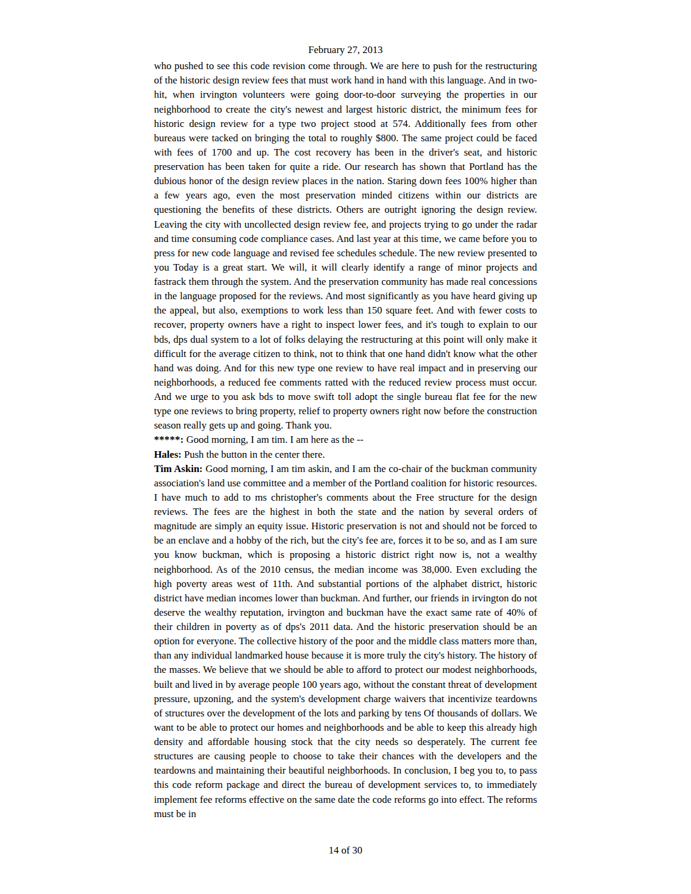February 27, 2013
who pushed to see this code revision come through. We are here to push for the restructuring of the historic design review fees that must work hand in hand with this language. And in two-hit, when irvington volunteers were going door-to-door surveying the properties in our neighborhood to create the city's newest and largest historic district, the minimum fees for historic design review for a type two project stood at 574. Additionally fees from other bureaus were tacked on bringing the total to roughly $800. The same project could be faced with fees of 1700 and up. The cost recovery has been in the driver's seat, and historic preservation has been taken for quite a ride. Our research has shown that Portland has the dubious honor of the design review places in the nation. Staring down fees 100% higher than a few years ago, even the most preservation minded citizens within our districts are questioning the benefits of these districts. Others are outright ignoring the design review. Leaving the city with uncollected design review fee, and projects trying to go under the radar and time consuming code compliance cases. And last year at this time, we came before you to press for new code language and revised fee schedules schedule. The new review presented to you Today is a great start. We will, it will clearly identify a range of minor projects and fastrack them through the system. And the preservation community has made real concessions in the language proposed for the reviews. And most significantly as you have heard giving up the appeal, but also, exemptions to work less than 150 square feet. And with fewer costs to recover, property owners have a right to inspect lower fees, and it's tough to explain to our bds, dps dual system to a lot of folks delaying the restructuring at this point will only make it difficult for the average citizen to think, not to think that one hand didn't know what the other hand was doing. And for this new type one review to have real impact and in preserving our neighborhoods, a reduced fee comments ratted with the reduced review process must occur. And we urge to you ask bds to move swift toll adopt the single bureau flat fee for the new type one reviews to bring property, relief to property owners right now before the construction season really gets up and going. Thank you.
*****: Good morning, I am tim. I am here as the --
Hales: Push the button in the center there.
Tim Askin: Good morning, I am tim askin, and I am the co-chair of the buckman community association's land use committee and a member of the Portland coalition for historic resources. I have much to add to ms christopher's comments about the Free structure for the design reviews. The fees are the highest in both the state and the nation by several orders of magnitude are simply an equity issue. Historic preservation is not and should not be forced to be an enclave and a hobby of the rich, but the city's fee are, forces it to be so, and as I am sure you know buckman, which is proposing a historic district right now is, not a wealthy neighborhood. As of the 2010 census, the median income was 38,000. Even excluding the high poverty areas west of 11th. And substantial portions of the alphabet district, historic district have median incomes lower than buckman. And further, our friends in irvington do not deserve the wealthy reputation, irvington and buckman have the exact same rate of 40% of their children in poverty as of dps's 2011 data. And the historic preservation should be an option for everyone. The collective history of the poor and the middle class matters more than, than any individual landmarked house because it is more truly the city's history. The history of the masses. We believe that we should be able to afford to protect our modest neighborhoods, built and lived in by average people 100 years ago, without the constant threat of development pressure, upzoning, and the system's development charge waivers that incentivize teardowns of structures over the development of the lots and parking by tens Of thousands of dollars. We want to be able to protect our homes and neighborhoods and be able to keep this already high density and affordable housing stock that the city needs so desperately. The current fee structures are causing people to choose to take their chances with the developers and the teardowns and maintaining their beautiful neighborhoods. In conclusion, I beg you to, to pass this code reform package and direct the bureau of development services to, to immediately implement fee reforms effective on the same date the code reforms go into effect. The reforms must be in
14 of 30